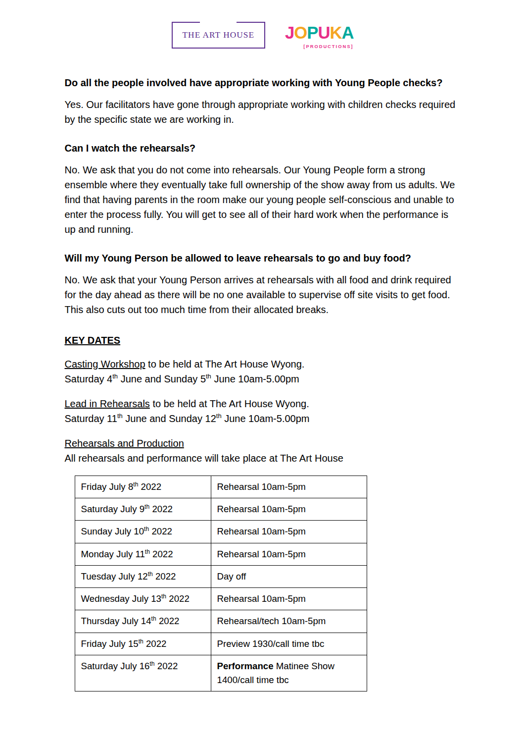THE ART HOUSE
JOPUKA
[PRODUCTIONS]
Do all the people involved have appropriate working with Young People checks?
Yes. Our facilitators have gone through appropriate working with children checks required by the specific state we are working in.
Can I watch the rehearsals?
No. We ask that you do not come into rehearsals. Our Young People form a strong ensemble where they eventually take full ownership of the show away from us adults. We find that having parents in the room make our young people self-conscious and unable to enter the process fully. You will get to see all of their hard work when the performance is up and running.
Will my Young Person be allowed to leave rehearsals to go and buy food?
No. We ask that your Young Person arrives at rehearsals with all food and drink required for the day ahead as there will be no one available to supervise off site visits to get food. This also cuts out too much time from their allocated breaks.
KEY DATES
Casting Workshop to be held at The Art House Wyong.
Saturday 4th June and Sunday 5th June 10am-5.00pm
Lead in Rehearsals to be held at The Art House Wyong.
Saturday 11th June and Sunday 12th June 10am-5.00pm
Rehearsals and Production
All rehearsals and performance will take place at The Art House
| Friday July 8 th 2022 | Rehearsal 10am-5pm |
| Saturday July 9 th 2022 | Rehearsal 10am-5pm |
| Sunday July 10 th 2022 | Rehearsal 10am-5pm |
| Monday July 11 th 2022 | Rehearsal 10am-5pm |
| Tuesday July 12 th 2022 | Day off |
| Wednesday July 13 th 2022 | Rehearsal 10am-5pm |
| Thursday July 14 th 2022 | Rehearsal/tech 10am-5pm |
| Friday July 15 th 2022 | Preview 1930/call time tbc |
| Saturday July 16 th 2022 | Performance Matinee Show 1400/call time tbc |